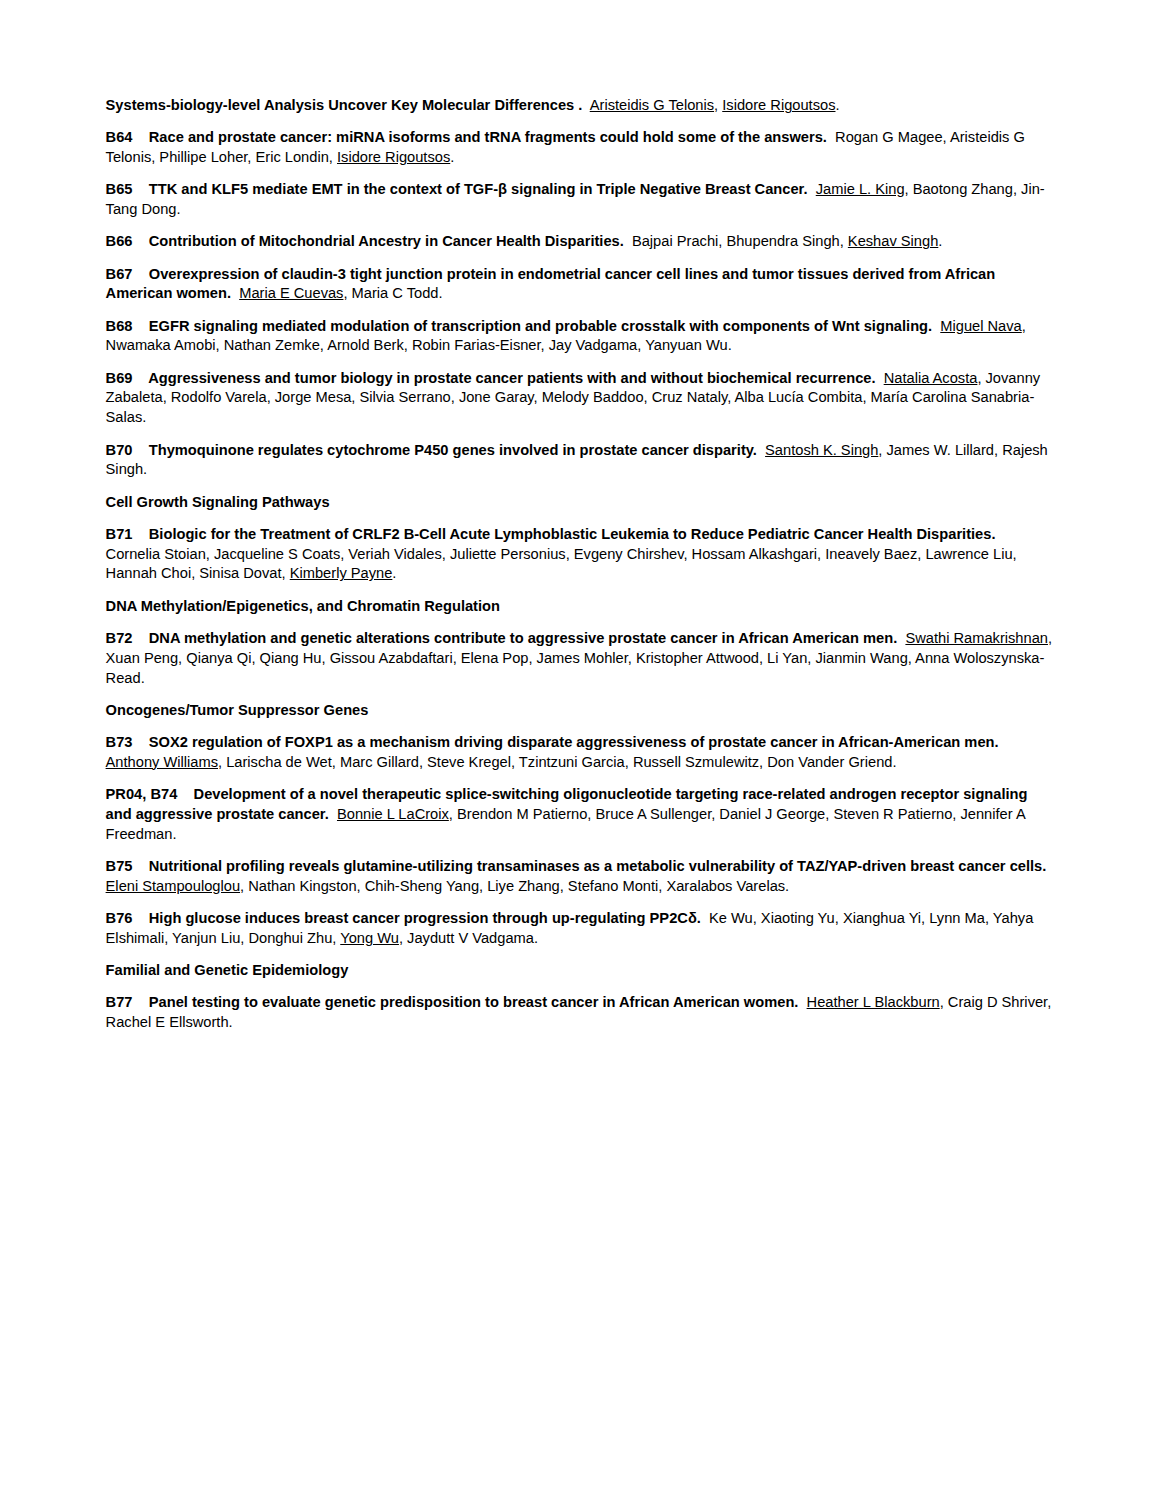Systems-biology-level Analysis Uncover Key Molecular Differences . Aristeidis G Telonis, Isidore Rigoutsos.
B64 Race and prostate cancer: miRNA isoforms and tRNA fragments could hold some of the answers. Rogan G Magee, Aristeidis G Telonis, Phillipe Loher, Eric Londin, Isidore Rigoutsos.
B65 TTK and KLF5 mediate EMT in the context of TGF-β signaling in Triple Negative Breast Cancer. Jamie L. King, Baotong Zhang, Jin-Tang Dong.
B66 Contribution of Mitochondrial Ancestry in Cancer Health Disparities. Bajpai Prachi, Bhupendra Singh, Keshav Singh.
B67 Overexpression of claudin-3 tight junction protein in endometrial cancer cell lines and tumor tissues derived from African American women. Maria E Cuevas, Maria C Todd.
B68 EGFR signaling mediated modulation of transcription and probable crosstalk with components of Wnt signaling. Miguel Nava, Nwamaka Amobi, Nathan Zemke, Arnold Berk, Robin Farias-Eisner, Jay Vadgama, Yanyuan Wu.
B69 Aggressiveness and tumor biology in prostate cancer patients with and without biochemical recurrence. Natalia Acosta, Jovanny Zabaleta, Rodolfo Varela, Jorge Mesa, Silvia Serrano, Jone Garay, Melody Baddoo, Cruz Nataly, Alba Lucía Combita, María Carolina Sanabria-Salas.
B70 Thymoquinone regulates cytochrome P450 genes involved in prostate cancer disparity. Santosh K. Singh, James W. Lillard, Rajesh Singh.
Cell Growth Signaling Pathways
B71 Biologic for the Treatment of CRLF2 B-Cell Acute Lymphoblastic Leukemia to Reduce Pediatric Cancer Health Disparities. Cornelia Stoian, Jacqueline S Coats, Veriah Vidales, Juliette Personius, Evgeny Chirshev, Hossam Alkashgari, Ineavely Baez, Lawrence Liu, Hannah Choi, Sinisa Dovat, Kimberly Payne.
DNA Methylation/Epigenetics, and Chromatin Regulation
B72 DNA methylation and genetic alterations contribute to aggressive prostate cancer in African American men. Swathi Ramakrishnan, Xuan Peng, Qianya Qi, Qiang Hu, Gissou Azabdaftari, Elena Pop, James Mohler, Kristopher Attwood, Li Yan, Jianmin Wang, Anna Woloszynska-Read.
Oncogenes/Tumor Suppressor Genes
B73 SOX2 regulation of FOXP1 as a mechanism driving disparate aggressiveness of prostate cancer in African-American men. Anthony Williams, Larischa de Wet, Marc Gillard, Steve Kregel, Tzintzuni Garcia, Russell Szmulewitz, Don Vander Griend.
PR04, B74 Development of a novel therapeutic splice-switching oligonucleotide targeting race-related androgen receptor signaling and aggressive prostate cancer. Bonnie L LaCroix, Brendon M Patierno, Bruce A Sullenger, Daniel J George, Steven R Patierno, Jennifer A Freedman.
B75 Nutritional profiling reveals glutamine-utilizing transaminases as a metabolic vulnerability of TAZ/YAP-driven breast cancer cells. Eleni Stampouloglou, Nathan Kingston, Chih-Sheng Yang, Liye Zhang, Stefano Monti, Xaralabos Varelas.
B76 High glucose induces breast cancer progression through up-regulating PP2Cδ. Ke Wu, Xiaoting Yu, Xianghua Yi, Lynn Ma, Yahya Elshimali, Yanjun Liu, Donghui Zhu, Yong Wu, Jaydutt V Vadgama.
Familial and Genetic Epidemiology
B77 Panel testing to evaluate genetic predisposition to breast cancer in African American women. Heather L Blackburn, Craig D Shriver, Rachel E Ellsworth.